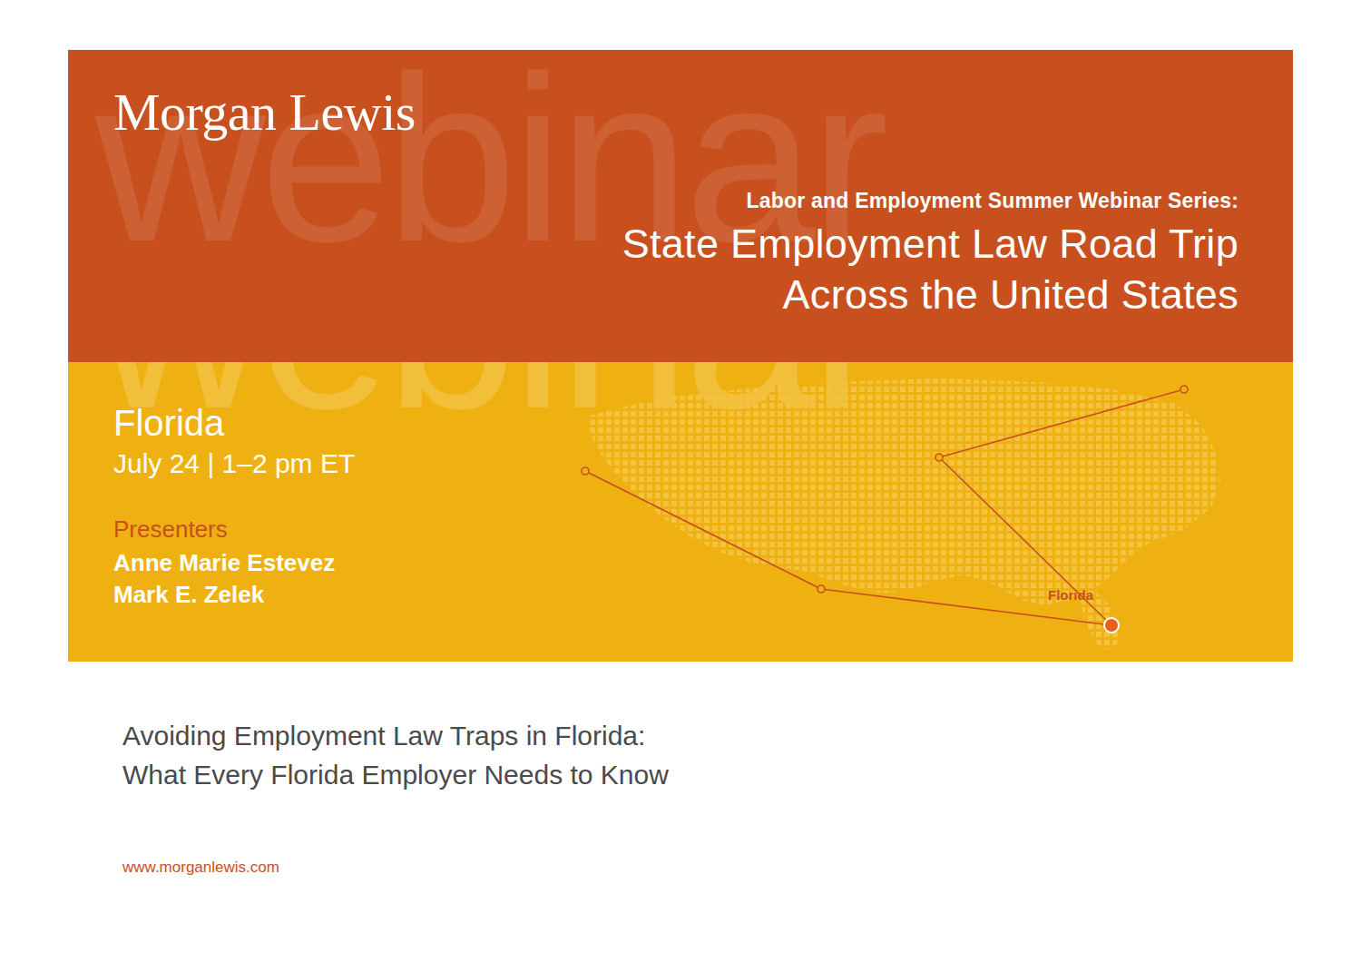webinar
Morgan Lewis
Labor and Employment Summer Webinar Series:
State Employment Law Road Trip
Across the United States
webinar
Florida
Florida
July 24 | 1–2 pm ET
Presenters
Anne Marie Estevez
Mark E. Zelek
Avoiding Employment Law Traps in Florida:
What Every Florida Employer Needs to Know
www.morganlewis.com